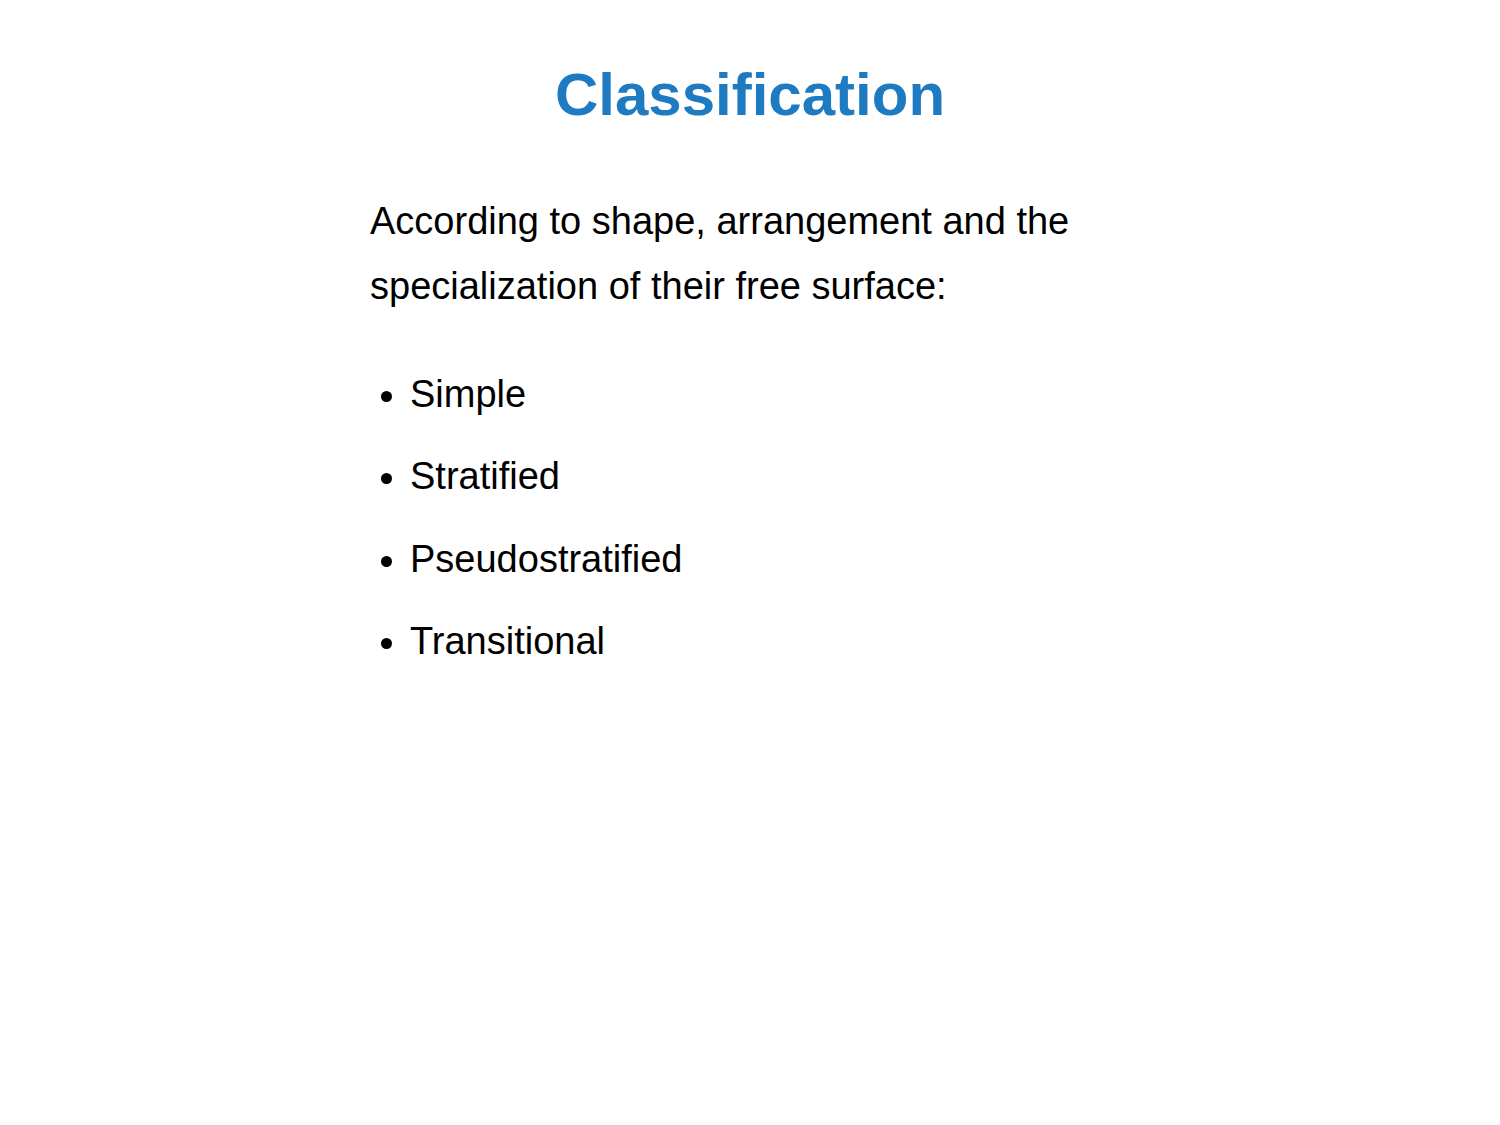Classification
According to shape, arrangement and the specialization of their free surface:
Simple
Stratified
Pseudostratified
Transitional